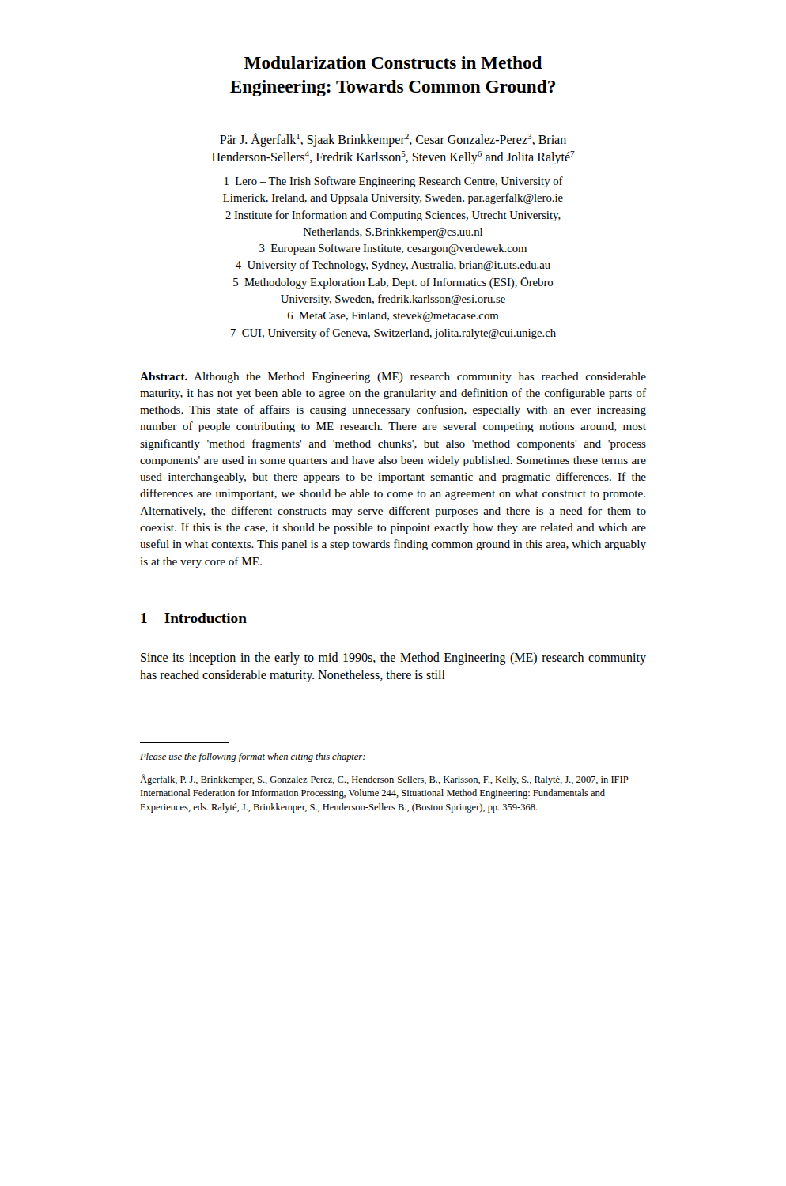Modularization Constructs in Method
Engineering: Towards Common Ground?
Pär J. Ågerfalk1, Sjaak Brinkkemper2, Cesar Gonzalez-Perez3, Brian
Henderson-Sellers4, Fredrik Karlsson5, Steven Kelly6 and Jolita Ralyté7
1 Lero – The Irish Software Engineering Research Centre, University of
Limerick, Ireland, and Uppsala University, Sweden, par.agerfalk@lero.ie
2 Institute for Information and Computing Sciences, Utrecht University,
Netherlands, S.Brinkkemper@cs.uu.nl
3 European Software Institute, cesargon@verdewek.com
4 University of Technology, Sydney, Australia, brian@it.uts.edu.au
5 Methodology Exploration Lab, Dept. of Informatics (ESI), Örebro
University, Sweden, fredrik.karlsson@esi.oru.se
6 MetaCase, Finland, stevek@metacase.com
7 CUI, University of Geneva, Switzerland, jolita.ralyte@cui.unige.ch
Abstract. Although the Method Engineering (ME) research community has reached considerable maturity, it has not yet been able to agree on the granularity and definition of the configurable parts of methods. This state of affairs is causing unnecessary confusion, especially with an ever increasing number of people contributing to ME research. There are several competing notions around, most significantly 'method fragments' and 'method chunks', but also 'method components' and 'process components' are used in some quarters and have also been widely published. Sometimes these terms are used interchangeably, but there appears to be important semantic and pragmatic differences. If the differences are unimportant, we should be able to come to an agreement on what construct to promote. Alternatively, the different constructs may serve different purposes and there is a need for them to coexist. If this is the case, it should be possible to pinpoint exactly how they are related and which are useful in what contexts. This panel is a step towards finding common ground in this area, which arguably is at the very core of ME.
1 Introduction
Since its inception in the early to mid 1990s, the Method Engineering (ME) research community has reached considerable maturity. Nonetheless, there is still
Please use the following format when citing this chapter:
Ågerfalk, P. J., Brinkkemper, S., Gonzalez-Perez, C., Henderson-Sellers, B., Karlsson, F., Kelly, S., Ralyté, J., 2007, in IFIP International Federation for Information Processing, Volume 244, Situational Method Engineering: Fundamentals and Experiences, eds. Ralyté, J., Brinkkemper, S., Henderson-Sellers B., (Boston Springer), pp. 359-368.